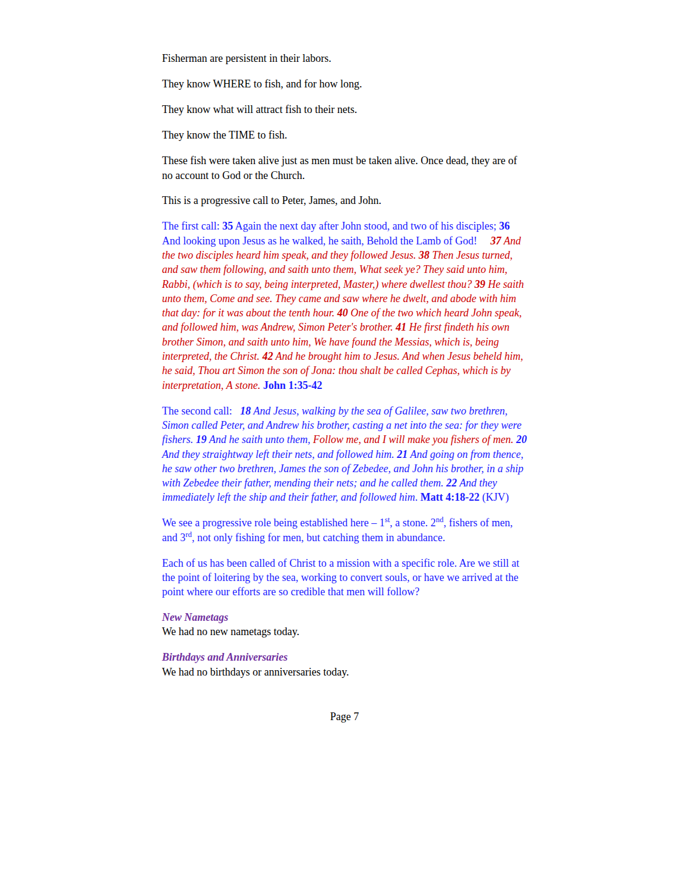Fisherman are persistent in their labors.
They know WHERE to fish, and for how long.
They know what will attract fish to their nets.
They know the TIME to fish.
These fish were taken alive just as men must be taken alive. Once dead, they are of no account to God or the Church.
This is a progressive call to Peter, James, and John.
The first call: 35 Again the next day after John stood, and two of his disciples; 36 And looking upon Jesus as he walked, he saith, Behold the Lamb of God! 37 And the two disciples heard him speak, and they followed Jesus. 38 Then Jesus turned, and saw them following, and saith unto them, What seek ye? They said unto him, Rabbi, (which is to say, being interpreted, Master,) where dwellest thou? 39 He saith unto them, Come and see. They came and saw where he dwelt, and abode with him that day: for it was about the tenth hour. 40 One of the two which heard John speak, and followed him, was Andrew, Simon Peter's brother. 41 He first findeth his own brother Simon, and saith unto him, We have found the Messias, which is, being interpreted, the Christ. 42 And he brought him to Jesus. And when Jesus beheld him, he said, Thou art Simon the son of Jona: thou shalt be called Cephas, which is by interpretation, A stone. John 1:35-42
The second call: 18 And Jesus, walking by the sea of Galilee, saw two brethren, Simon called Peter, and Andrew his brother, casting a net into the sea: for they were fishers. 19 And he saith unto them, Follow me, and I will make you fishers of men. 20 And they straightway left their nets, and followed him. 21 And going on from thence, he saw other two brethren, James the son of Zebedee, and John his brother, in a ship with Zebedee their father, mending their nets; and he called them. 22 And they immediately left the ship and their father, and followed him. Matt 4:18-22 (KJV)
We see a progressive role being established here – 1st, a stone. 2nd, fishers of men, and 3rd, not only fishing for men, but catching them in abundance.
Each of us has been called of Christ to a mission with a specific role. Are we still at the point of loitering by the sea, working to convert souls, or have we arrived at the point where our efforts are so credible that men will follow?
New Nametags
We had no new nametags today.
Birthdays and Anniversaries
We had no birthdays or anniversaries today.
Page 7